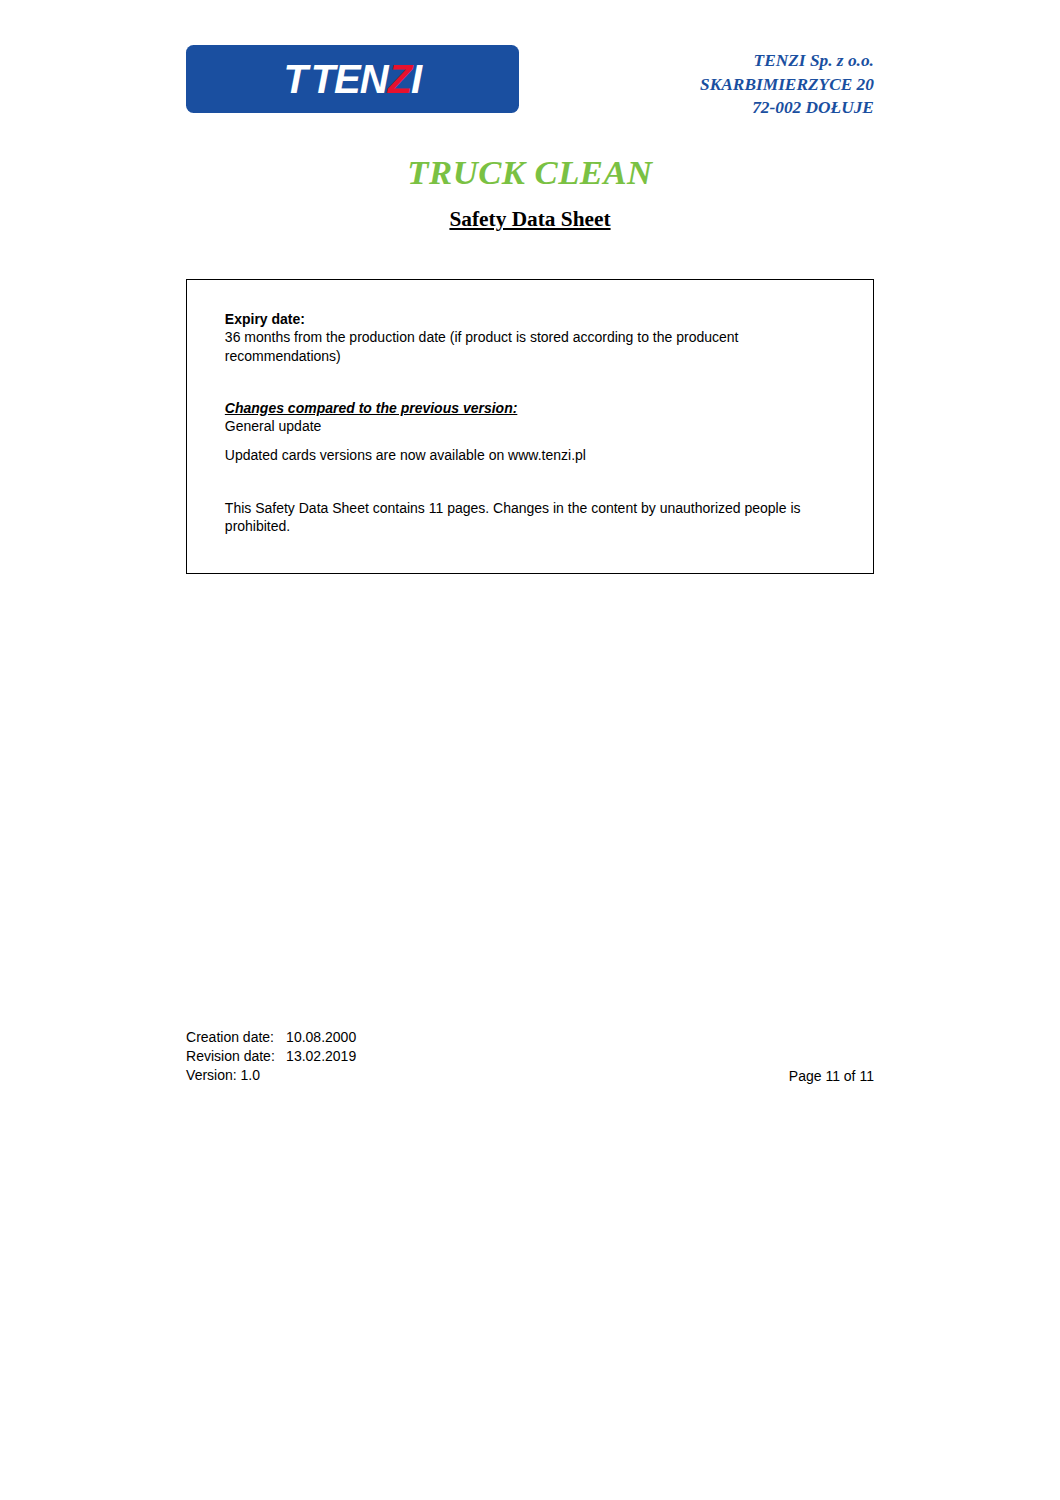TTENZI
TENZI Sp. z o.o.
SKARBIMIERZYCE 20
72-002 DOŁUJE
TRUCK CLEAN
Safety Data Sheet
Expiry date:
36 months from the production date (if product is stored according to the producent recommendations)
Changes compared to the previous version:
General update
Updated cards versions are now available on www.tenzi.pl
This Safety Data Sheet contains 11 pages. Changes in the content by unauthorized people is prohibited.
| Creation date: | 10.08.2000 |
| Revision date: | 13.02.2019 |
| Version: 1.0 |
Page 11 of 11